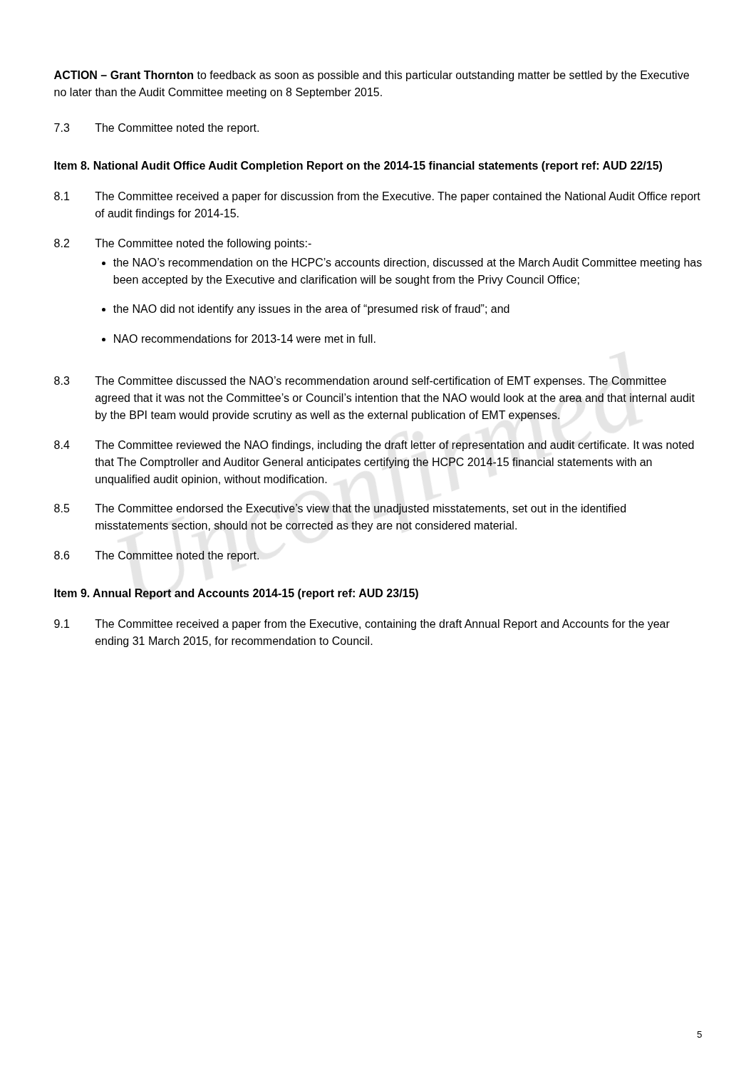Unconfirmed
ACTION – Grant Thornton to feedback as soon as possible and this particular outstanding matter be settled by the Executive no later than the Audit Committee meeting on 8 September 2015.
7.3
The Committee noted the report.
Item 8. National Audit Office Audit Completion Report on the 2014-15 financial statements (report ref: AUD 22/15)
8.1
The Committee received a paper for discussion from the Executive. The paper contained the National Audit Office report of audit findings for 2014-15.
8.2
The Committee noted the following points:-
the NAO’s recommendation on the HCPC’s accounts direction, discussed at the March Audit Committee meeting has been accepted by the Executive and clarification will be sought from the Privy Council Office;
the NAO did not identify any issues in the area of “presumed risk of fraud”; and
NAO recommendations for 2013-14 were met in full.
8.3
The Committee discussed the NAO’s recommendation around self-certification of EMT expenses. The Committee agreed that it was not the Committee’s or Council’s intention that the NAO would look at the area and that internal audit by the BPI team would provide scrutiny as well as the external publication of EMT expenses.
8.4
The Committee reviewed the NAO findings, including the draft letter of representation and audit certificate. It was noted that The Comptroller and Auditor General anticipates certifying the HCPC 2014-15 financial statements with an unqualified audit opinion, without modification.
8.5
The Committee endorsed the Executive’s view that the unadjusted misstatements, set out in the identified misstatements section, should not be corrected as they are not considered material.
8.6
The Committee noted the report.
Item 9. Annual Report and Accounts 2014-15 (report ref: AUD 23/15)
9.1
The Committee received a paper from the Executive, containing the draft Annual Report and Accounts for the year ending 31 March 2015, for recommendation to Council.
5